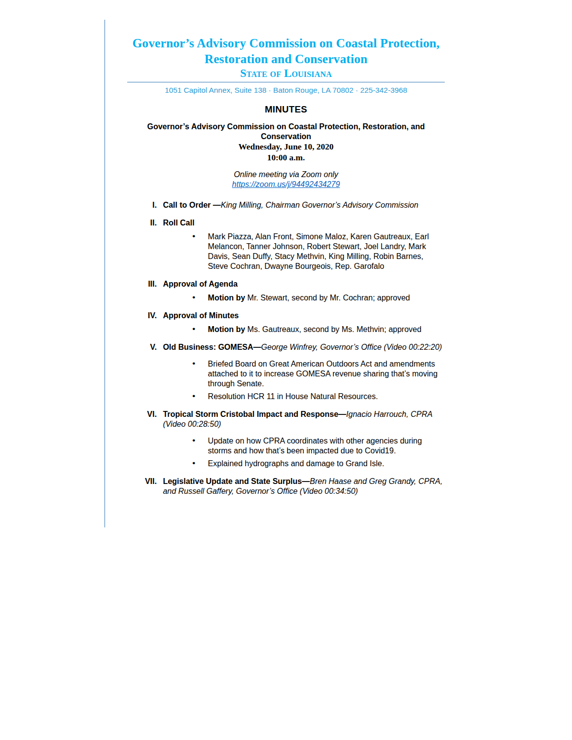Governor’s Advisory Commission on Coastal Protection,
Restoration and Conservation
State of Louisiana
1051 Capitol Annex, Suite 138 · Baton Rouge, LA 70802 · 225-342-3968
MINUTES
Governor’s Advisory Commission on Coastal Protection, Restoration, and Conservation
Wednesday, June 10, 2020
10:00 a.m.
Online meeting via Zoom only
https://zoom.us/j/94492434279
I.
Call to Order —King Milling, Chairman Governor’s Advisory Commission
II.
Roll Call
Mark Piazza, Alan Front, Simone Maloz, Karen Gautreaux, Earl Melancon, Tanner Johnson, Robert Stewart, Joel Landry, Mark Davis, Sean Duffy, Stacy Methvin, King Milling, Robin Barnes, Steve Cochran, Dwayne Bourgeois, Rep. Garofalo
III.
Approval of Agenda
Motion by Mr. Stewart, second by Mr. Cochran; approved
IV.
Approval of Minutes
Motion by Ms. Gautreaux, second by Ms. Methvin; approved
V.
Old Business: GOMESA—George Winfrey, Governor’s Office (Video 00:22:20)
Briefed Board on Great American Outdoors Act and amendments attached to it to increase GOMESA revenue sharing that’s moving through Senate.
Resolution HCR 11 in House Natural Resources.
VI.
Tropical Storm Cristobal Impact and Response—Ignacio Harrouch, CPRA (Video 00:28:50)
Update on how CPRA coordinates with other agencies during storms and how that’s been impacted due to Covid19.
Explained hydrographs and damage to Grand Isle.
VII.
Legislative Update and State Surplus—Bren Haase and Greg Grandy, CPRA, and Russell Gaffery, Governor’s Office (Video 00:34:50)